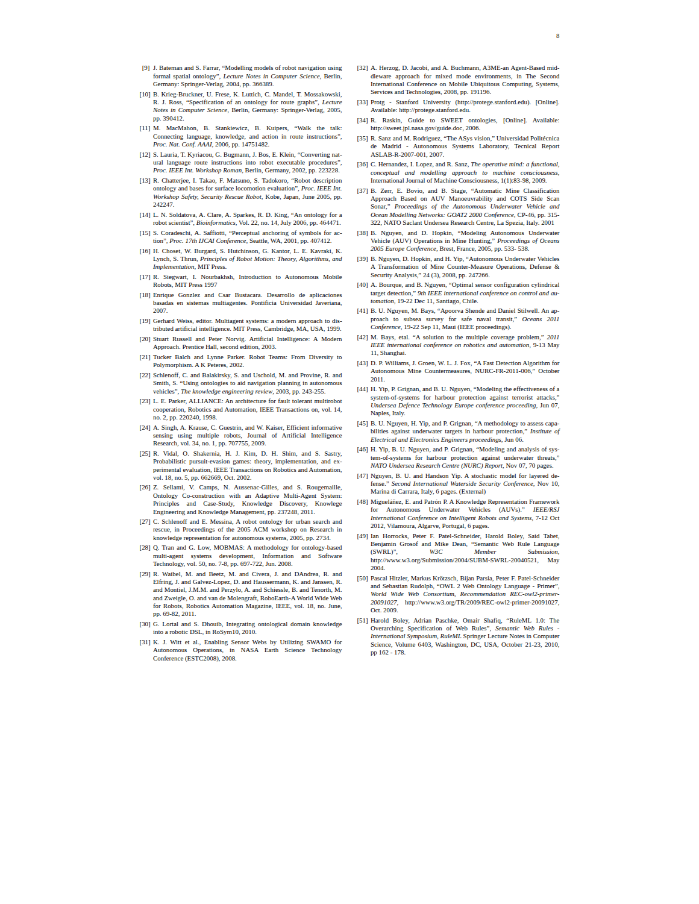8
[9] J. Bateman and S. Farrar, “Modelling models of robot navigation using formal spatial ontology”, Lecture Notes in Computer Science, Berlin, Germany: Springer-Verlag, 2004, pp. 366389.
[10] B. Krieg-Bruckner, U. Frese, K. Luttich, C. Mandel, T. Mossakowski, R. J. Ross, “Specification of an ontology for route graphs”, Lecture Notes in Computer Science, Berlin, Germany: Springer-Verlag, 2005, pp. 390412.
[11] M. MacMahon, B. Stankiewicz, B. Kuipers, “Walk the talk: Connecting language, knowledge, and action in route instructions”, Proc. Nat. Conf. AAAI, 2006, pp. 14751482.
[12] S. Lauria, T. Kyriacou, G. Bugmann, J. Bos, E. Klein, “Converting natural language route instructions into robot executable procedures”, Proc. IEEE Int. Workshop Roman, Berlin, Germany, 2002, pp. 223228.
[13] R. Chatterjee, I. Takao, F. Matsuno, S. Tadokoro, “Robot description ontology and bases for surface locomotion evaluation”, Proc. IEEE Int. Workshop Safety, Security Rescue Robot, Kobe, Japan, June 2005, pp. 242247.
[14] L. N. Soldatova, A. Clare, A. Sparkes, R. D. King, “An ontology for a robot scientist”, Bioinformatics, Vol. 22, no. 14, July 2006, pp. 464471.
[15] S. Coradeschi, A. Saffiotti, “Perceptual anchoring of symbols for action”, Proc. 17th IJCAI Conference, Seattle, WA, 2001, pp. 407412.
[16] H. Choset, W. Burgard, S. Hutchinson, G. Kantor, L. E. Kavraki, K. Lynch, S. Thrun, Principles of Robot Motion: Theory, Algorithms, and Implementation, MIT Press.
[17] R. Siegwart, I. Nourbakhsh, Introduction to Autonomous Mobile Robots, MIT Press 1997
[18] Enrique Gonzlez and Csar Bustacara. Desarrollo de aplicaciones basadas en sistemas multiagentes. Pontificia Universidad Javeriana, 2007.
[19] Gerhard Weiss, editor. Multiagent systems: a modern approach to distributed artificial intelligence. MIT Press, Cambridge, MA, USA, 1999.
[20] Stuart Russell and Peter Norvig. Artificial Intelligence: A Modern Approach. Prentice Hall, second edition, 2003.
[21] Tucker Balch and Lynne Parker. Robot Teams: From Diversity to Polymorphism. A K Peteres, 2002.
[22] Schlenoff, C. and Balakirsky, S. and Uschold, M. and Provine, R. and Smith, S. “Using ontologies to aid navigation planning in autonomous vehicles”, The knowledge engineering review, 2003, pp. 243-255.
[23] L. E. Parker, ALLIANCE: An architecture for fault tolerant multirobot cooperation, Robotics and Automation, IEEE Transactions on, vol. 14, no. 2, pp. 220240, 1998.
[24] A. Singh, A. Krause, C. Guestrin, and W. Kaiser, Efficient informative sensing using multiple robots, Journal of Artificial Intelligence Research, vol. 34, no. 1, pp. 707755, 2009.
[25] R. Vidal, O. Shakernia, H. J. Kim, D. H. Shim, and S. Sastry, Probabilistic pursuit-evasion games: theory, implementation, and experimental evaluation, IEEE Transactions on Robotics and Automation, vol. 18, no. 5, pp. 662669, Oct. 2002.
[26] Z. Sellami, V. Camps, N. Aussenac-Gilles, and S. Rougemaille, Ontology Co-construction with an Adaptive Multi-Agent System: Principles and Case-Study, Knowledge Discovery, Knowlege Engineering and Knowledge Management, pp. 237248, 2011.
[27] C. Schlenoff and E. Messina, A robot ontology for urban search and rescue, in Proceedings of the 2005 ACM workshop on Research in knowledge representation for autonomous systems, 2005, pp. 2734.
[28] Q. Tran and G. Low, MOBMAS: A methodology for ontology-based multi-agent systems development, Information and Software Technology, vol. 50, no. 7-8, pp. 697-722, Jun. 2008.
[29] R. Waibel, M. and Beetz, M. and Civera, J. and DAndrea, R. and Elfring, J. and Galvez-Lopez, D. and Haussermann, K. and Janssen, R. and Montiel, J.M.M. and Perzylo, A. and Schiessle, B. and Tenorth, M. and Zweigle, O. and van de Molengraft, RoboEarth-A World Wide Web for Robots, Robotics Automation Magazine, IEEE, vol. 18, no. June, pp. 69-82, 2011.
[30] G. Lortal and S. Dhouib, Integrating ontological domain knowledge into a robotic DSL, in RoSym10, 2010.
[31] K. J. Witt et al., Enabling Sensor Webs by Utilizing SWAMO for Autonomous Operations, in NASA Earth Science Technology Conference (ESTC2008), 2008.
[32] A. Herzog, D. Jacobi, and A. Buchmann, A3ME-an Agent-Based middleware approach for mixed mode environments, in The Second International Conference on Mobile Ubiquitous Computing, Systems, Services and Technologies, 2008, pp. 191196.
[33] Protg - Stanford University (http://protege.stanford.edu). [Online]. Available: http://protege.stanford.edu.
[34] R. Raskin, Guide to SWEET ontologies, [Online]. Available: http://sweet.jpl.nasa.gov/guide.doc, 2006.
[35] R. Sanz and M. Rodriguez, “The ASys vision,” Universidad Politécnica de Madrid - Autonomous Systems Laboratory, Tecnical Report ASLAB-R-2007-001, 2007.
[36] C. Hernandez, I. Lopez, and R. Sanz, The operative mind: a functional, conceptual and modelling approach to machine consciousness, International Journal of Machine Consciousness, 1(1):83-98, 2009.
[37] B. Zerr, E. Bovio, and B. Stage, “Automatic Mine Classification Approach Based on AUV Manoeuvrability and COTS Side Scan Sonar,” Proceedings of the Autonomous Underwater Vehicle and Ocean Modelling Networks: GOAT2 2000 Conference, CP-46, pp. 315-322, NATO Saclant Undersea Research Centre, La Spezia, Italy. 2001
[38] B. Nguyen, and D. Hopkin, “Modeling Autonomous Underwater Vehicle (AUV) Operations in Mine Hunting,” Proceedings of Oceans 2005 Europe Conference, Brest, France, 2005, pp. 533- 538.
[39] B. Nguyen, D. Hopkin, and H. Yip, “Autonomous Underwater Vehicles A Transformation of Mine Counter-Measure Operations, Defense & Security Analysis,” 24 (3), 2008, pp. 247266.
[40] A. Bourque, and B. Nguyen, “Optimal sensor configuration cylindrical target detection,” 9th IEEE international conference on control and automation, 19-22 Dec 11, Santiago, Chile.
[41] B. U. Nguyen, M. Bays, “Apoorva Shende and Daniel Stilwell. An approach to subsea survey for safe naval transit,” Oceans 2011 Conference, 19-22 Sep 11, Maui (IEEE proceedings).
[42] M. Bays, etal. “A solution to the multiple coverage problem,” 2011 IEEE international conference on robotics and automation, 9-13 May 11, Shanghai.
[43] D. P. Williams, J. Groen, W. L. J. Fox, “A Fast Detection Algorithm for Autonomous Mine Countermeasures, NURC-FR-2011-006,” October 2011.
[44] H. Yip, P. Grignan, and B. U. Nguyen, “Modeling the effectiveness of a system-of-systems for harbour protection against terrorist attacks,” Undersea Defence Technology Europe conference proceeding, Jun 07, Naples, Italy.
[45] B. U. Nguyen, H. Yip, and P. Grignan, “A methodology to assess capabilities against underwater targets in harbour protection,” Institute of Electrical and Electronics Engineers proceedings, Jun 06.
[46] H. Yip, B. U. Nguyen, and P. Grignan, “Modeling and analysis of system-of-systems for harbour protection against underwater threats,” NATO Undersea Research Centre (NURC) Report, Nov 07, 70 pages.
[47] Nguyen, B. U. and Handson Yip. A stochastic model for layered defense.” Second International Waterside Security Conference, Nov 10, Marina di Carrara, Italy, 6 pages. (External)
[48] Migueláñez, E. and Patrón P. A Knowledge Representation Framework for Autonomous Underwater Vehicles (AUVs).” IEEE/RSJ International Conference on Intelligent Robots and Systems, 7-12 Oct 2012, Vilamoura, Algarve, Portugal, 6 pages.
[49] Ian Horrocks, Peter F. Patel-Schneider, Harold Boley, Said Tabet, Benjamin Grosof and Mike Dean, “Semantic Web Rule Language (SWRL)”, W3C Member Submission, http://www.w3.org/Submission/2004/SUBM-SWRL-20040521, May 2004.
[50] Pascal Hitzler, Markus Krötzsch, Bijan Parsia, Peter F. Patel-Schneider and Sebastian Rudolph, “OWL 2 Web Ontology Language - Primer”, World Wide Web Consortium, Recommendation REC-owl2-primer-20091027, http://www.w3.org/TR/2009/REC-owl2-primer-20091027, Oct. 2009.
[51] Harold Boley, Adrian Paschke, Omair Shafiq, “RuleML 1.0: The Overarching Specification of Web Rules”, Semantic Web Rules - International Symposium, RuleML Springer Lecture Notes in Computer Science, Volume 6403, Washington, DC, USA, October 21-23, 2010, pp 162 - 178.